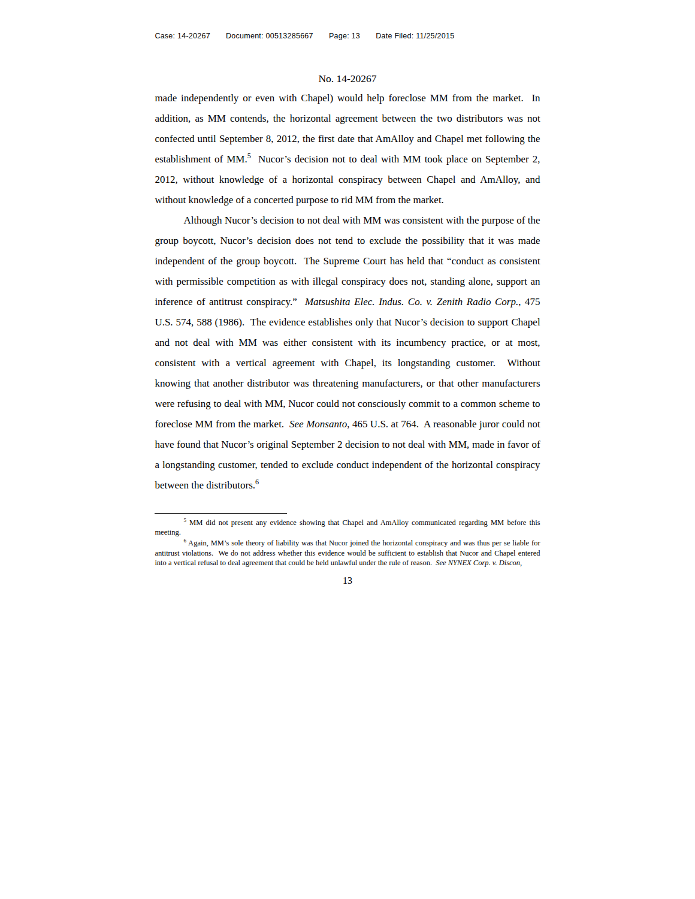Case: 14-20267 Document: 00513285667 Page: 13 Date Filed: 11/25/2015
No. 14-20267
made independently or even with Chapel) would help foreclose MM from the market. In addition, as MM contends, the horizontal agreement between the two distributors was not confected until September 8, 2012, the first date that AmAlloy and Chapel met following the establishment of MM.5 Nucor’s decision not to deal with MM took place on September 2, 2012, without knowledge of a horizontal conspiracy between Chapel and AmAlloy, and without knowledge of a concerted purpose to rid MM from the market.
Although Nucor’s decision to not deal with MM was consistent with the purpose of the group boycott, Nucor’s decision does not tend to exclude the possibility that it was made independent of the group boycott. The Supreme Court has held that “conduct as consistent with permissible competition as with illegal conspiracy does not, standing alone, support an inference of antitrust conspiracy.” Matsushita Elec. Indus. Co. v. Zenith Radio Corp., 475 U.S. 574, 588 (1986). The evidence establishes only that Nucor’s decision to support Chapel and not deal with MM was either consistent with its incumbency practice, or at most, consistent with a vertical agreement with Chapel, its longstanding customer. Without knowing that another distributor was threatening manufacturers, or that other manufacturers were refusing to deal with MM, Nucor could not consciously commit to a common scheme to foreclose MM from the market. See Monsanto, 465 U.S. at 764. A reasonable juror could not have found that Nucor’s original September 2 decision to not deal with MM, made in favor of a longstanding customer, tended to exclude conduct independent of the horizontal conspiracy between the distributors.6
5 MM did not present any evidence showing that Chapel and AmAlloy communicated regarding MM before this meeting.
6 Again, MM’s sole theory of liability was that Nucor joined the horizontal conspiracy and was thus per se liable for antitrust violations. We do not address whether this evidence would be sufficient to establish that Nucor and Chapel entered into a vertical refusal to deal agreement that could be held unlawful under the rule of reason. See NYNEX Corp. v. Discon,
13